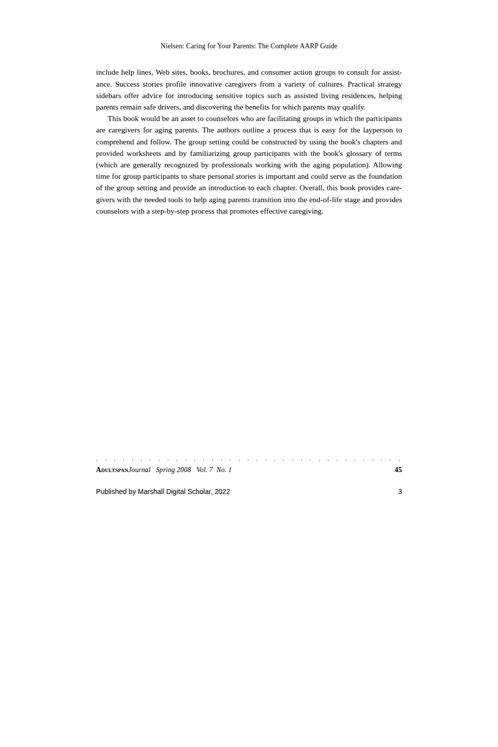Nielsen: Caring for Your Parents: The Complete AARP Guide
include help lines, Web sites, books, brochures, and consumer action groups to consult for assistance. Success stories profile innovative caregivers from a variety of cultures. Practical strategy sidebars offer advice for introducing sensitive topics such as assisted living residences, helping parents remain safe drivers, and discovering the benefits for which parents may qualify.
This book would be an asset to counselors who are facilitating groups in which the participants are caregivers for aging parents. The authors outline a process that is easy for the layperson to comprehend and follow. The group setting could be constructed by using the book's chapters and provided worksheets and by familiarizing group participants with the book's glossary of terms (which are generally recognized by professionals working with the aging population). Allowing time for group participants to share personal stories is important and could serve as the foundation of the group setting and provide an introduction to each chapter. Overall, this book provides caregivers with the needed tools to help aging parents transition into the end-of-life stage and provides counselors with a step-by-step process that promotes effective caregiving.
. . . . . . . . . . . . . . . . . . . . . . . . . . . . . . . . . . . . . . . . . . . . .
Adultspan Journal Spring 2008 Vol. 7 No. 1 45
Published by Marshall Digital Scholar, 2022 3